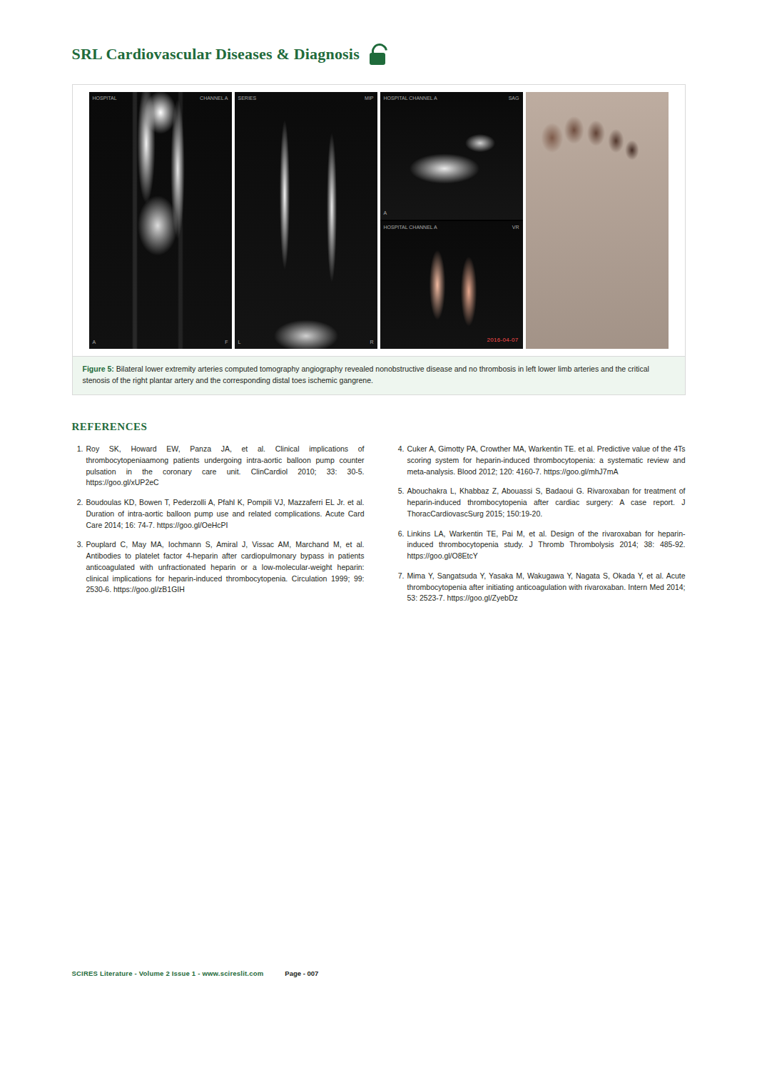SRL Cardiovascular Diseases & Diagnosis
HOSPITAL CHANNEL A A F
SERIES MIP L R
HOSPITAL CHANNEL A SAG A
HOSPITAL CHANNEL A VR
Figure 5: Bilateral lower extremity arteries computed tomography angiography revealed nonobstructive disease and no thrombosis in left lower limb arteries and the critical stenosis of the right plantar artery and the corresponding distal toes ischemic gangrene.
REFERENCES
1. Roy SK, Howard EW, Panza JA, et al. Clinical implications of thrombocytopeniaamong patients undergoing intra-aortic balloon pump counter pulsation in the coronary care unit. ClinCardiol 2010; 33: 30-5. https://goo.gl/xUP2eC
2. Boudoulas KD, Bowen T, Pederzolli A, Pfahl K, Pompili VJ, Mazzaferri EL Jr. et al. Duration of intra-aortic balloon pump use and related complications. Acute Card Care 2014; 16: 74-7. https://goo.gl/OeHcPI
3. Pouplard C, May MA, Iochmann S, Amiral J, Vissac AM, Marchand M, et al. Antibodies to platelet factor 4-heparin after cardiopulmonary bypass in patients anticoagulated with unfractionated heparin or a low-molecular-weight heparin: clinical implications for heparin-induced thrombocytopenia. Circulation 1999; 99: 2530-6. https://goo.gl/zB1GIH
4. Cuker A, Gimotty PA, Crowther MA, Warkentin TE. et al. Predictive value of the 4Ts scoring system for heparin-induced thrombocytopenia: a systematic review and meta-analysis. Blood 2012; 120: 4160-7. https://goo.gl/mhJ7mA
5. Abouchakra L, Khabbaz Z, Abouassi S, Badaoui G. Rivaroxaban for treatment of heparin-induced thrombocytopenia after cardiac surgery: A case report. J ThoracCardiovascSurg 2015; 150:19-20.
6. Linkins LA, Warkentin TE, Pai M, et al. Design of the rivaroxaban for heparin-induced thrombocytopenia study. J Thromb Thrombolysis 2014; 38: 485-92. https://goo.gl/O8EtcY
7. Mima Y, Sangatsuda Y, Yasaka M, Wakugawa Y, Nagata S, Okada Y, et al. Acute thrombocytopenia after initiating anticoagulation with rivaroxaban. Intern Med 2014; 53: 2523-7. https://goo.gl/ZyebDz
SCIRES Literature - Volume 2 Issue 1 - www.scireslit.com
Page - 007